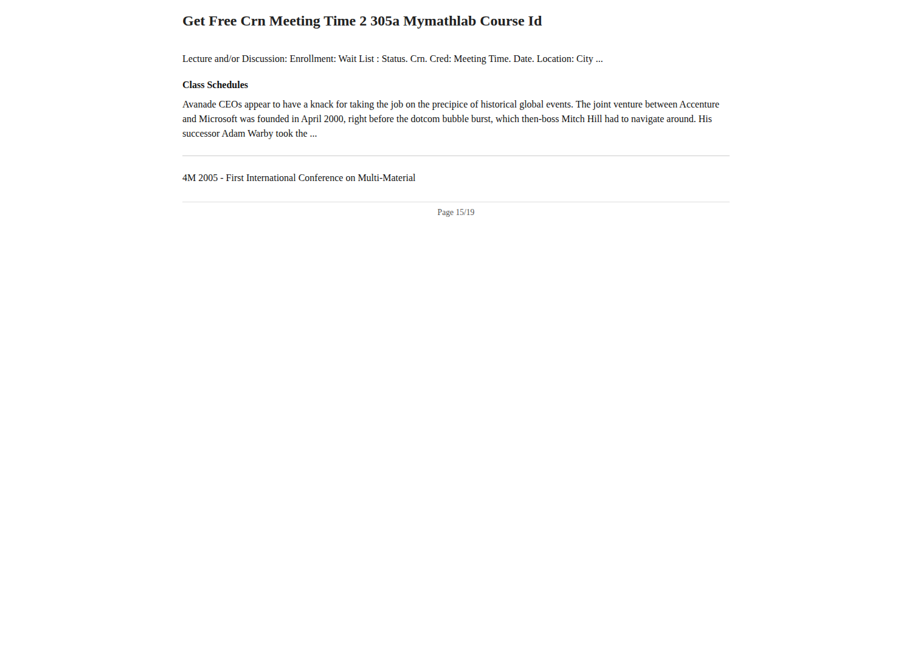Get Free Crn Meeting Time 2 305a Mymathlab Course Id
Lecture and/or Discussion: Enrollment: Wait List : Status. Crn. Cred: Meeting Time. Date. Location: City ...
Class Schedules
Avanade CEOs appear to have a knack for taking the job on the precipice of historical global events. The joint venture between Accenture and Microsoft was founded in April 2000, right before the dotcom bubble burst, which then-boss Mitch Hill had to navigate around. His successor Adam Warby took the ...
4M 2005 - First International Conference on Multi-Material
Page 15/19